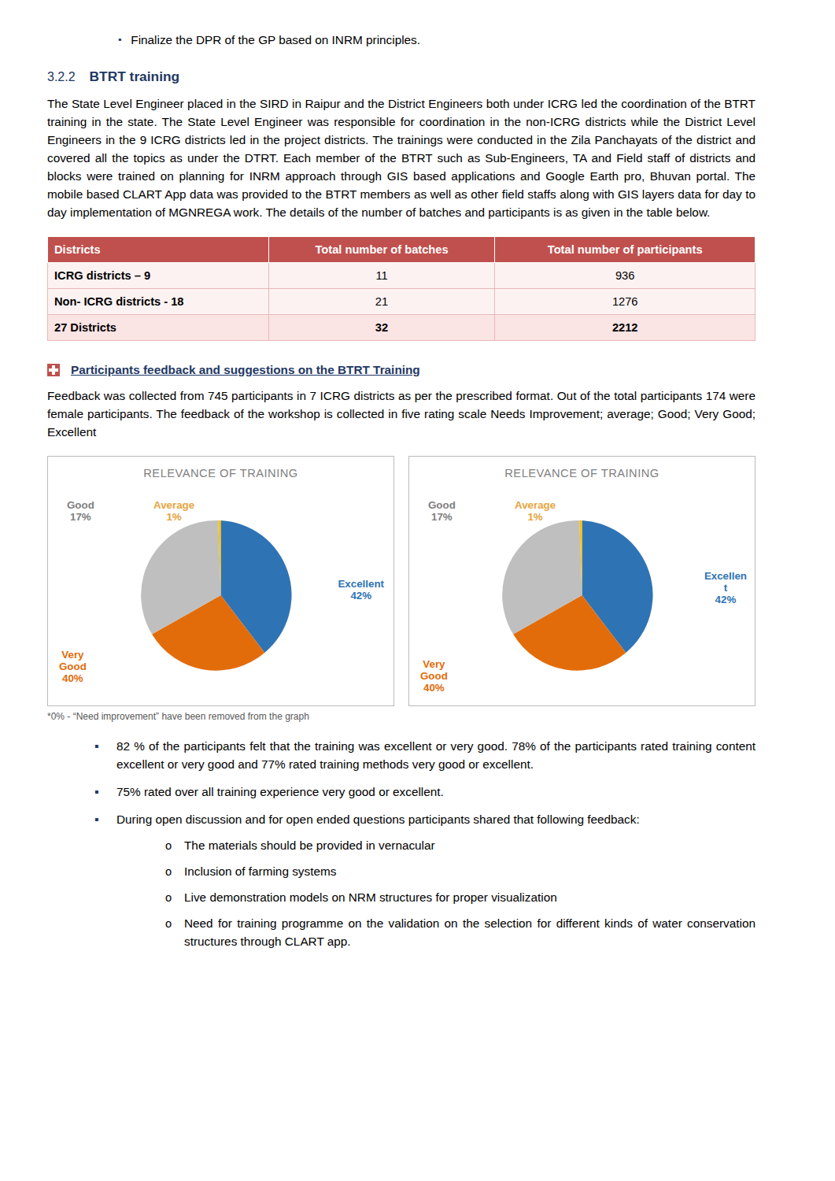▪ Finalize the DPR of the GP based on INRM principles.
3.2.2 BTRT training
The State Level Engineer placed in the SIRD in Raipur and the District Engineers both under ICRG led the coordination of the BTRT training in the state. The State Level Engineer was responsible for coordination in the non-ICRG districts while the District Level Engineers in the 9 ICRG districts led in the project districts. The trainings were conducted in the Zila Panchayats of the district and covered all the topics as under the DTRT. Each member of the BTRT such as Sub-Engineers, TA and Field staff of districts and blocks were trained on planning for INRM approach through GIS based applications and Google Earth pro, Bhuvan portal. The mobile based CLART App data was provided to the BTRT members as well as other field staffs along with GIS layers data for day to day implementation of MGNREGA work. The details of the number of batches and participants is as given in the table below.
| Districts | Total number of batches | Total number of participants |
| --- | --- | --- |
| ICRG districts – 9 | 11 | 936 |
| Non- ICRG districts - 18 | 21 | 1276 |
| 27 Districts | 32 | 2212 |
Participants feedback and suggestions on the BTRT Training
Feedback was collected from 745 participants in 7 ICRG districts as per the prescribed format. Out of the total participants 174 were female participants. The feedback of the workshop is collected in five rating scale Needs Improvement; average; Good; Very Good; Excellent
RELEVANCE OF TRAINING
Good
17% Average
1% Excellent
42% Very
Good
40%
RELEVANCE OF TRAINING
Good
17% Average
1% Excellen
t
42% Very
Good
40%
*0% - “Need improvement” have been removed from the graph
82 % of the participants felt that the training was excellent or very good. 78% of the participants rated training content excellent or very good and 77% rated training methods very good or excellent.
75% rated over all training experience very good or excellent.
During open discussion and for open ended questions participants shared that following feedback:
The materials should be provided in vernacular
Inclusion of farming systems
Live demonstration models on NRM structures for proper visualization
Need for training programme on the validation on the selection for different kinds of water conservation structures through CLART app.